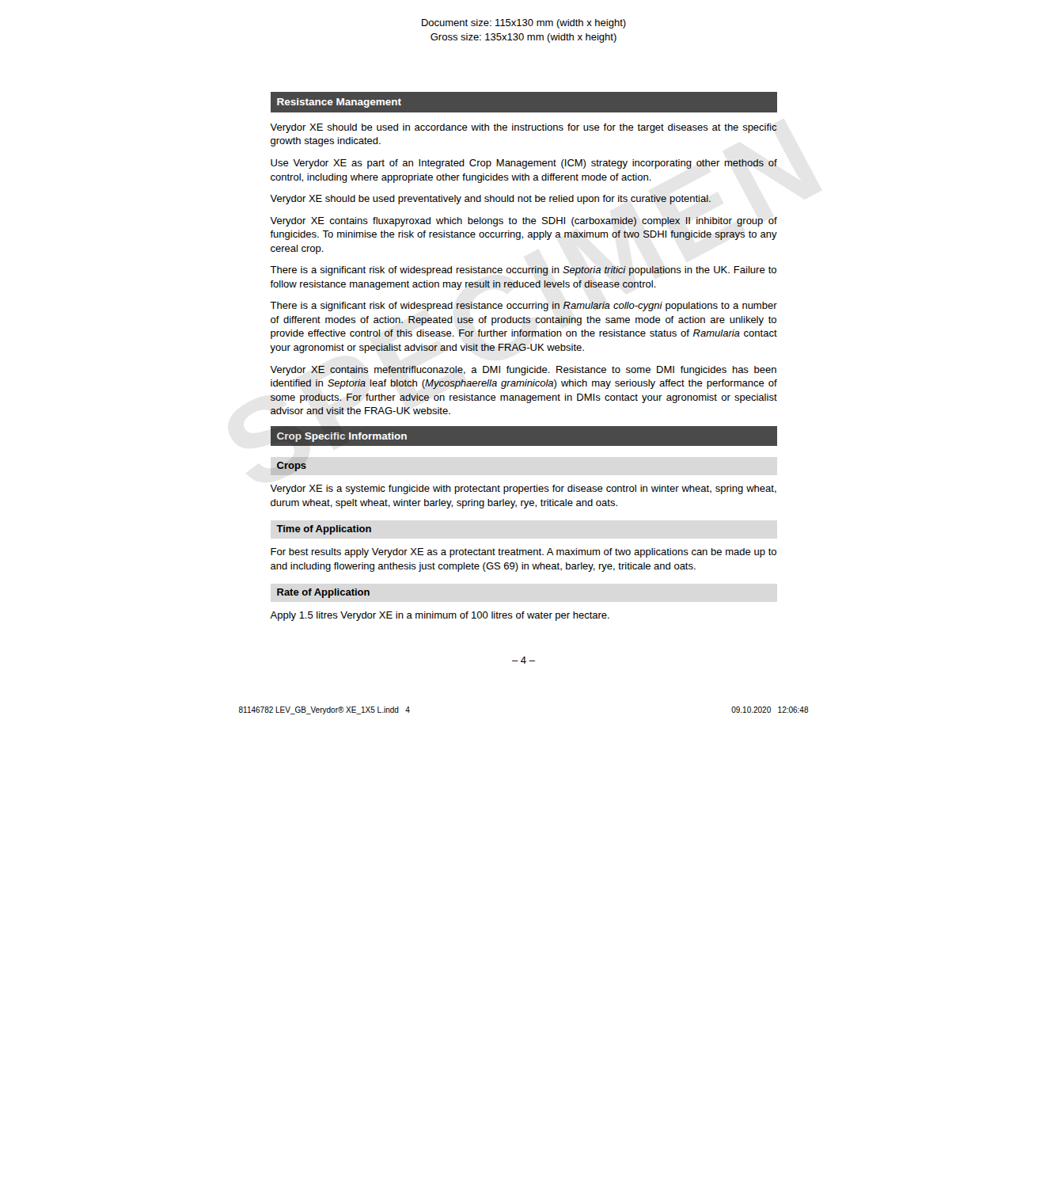Document size: 115x130 mm (width x height)
Gross size: 135x130 mm (width x height)
SPECIMEN
Resistance Management
Verydor XE should be used in accordance with the instructions for use for the target diseases at the specific growth stages indicated.
Use Verydor XE as part of an Integrated Crop Management (ICM) strategy incorporating other methods of control, including where appropriate other fungicides with a different mode of action.
Verydor XE should be used preventatively and should not be relied upon for its curative potential.
Verydor XE contains fluxapyroxad which belongs to the SDHI (carboxamide) complex II inhibitor group of fungicides. To minimise the risk of resistance occurring, apply a maximum of two SDHI fungicide sprays to any cereal crop.
There is a significant risk of widespread resistance occurring in Septoria tritici populations in the UK. Failure to follow resistance management action may result in reduced levels of disease control.
There is a significant risk of widespread resistance occurring in Ramularia collo-cygni populations to a number of different modes of action. Repeated use of products containing the same mode of action are unlikely to provide effective control of this disease. For further information on the resistance status of Ramularia contact your agronomist or specialist advisor and visit the FRAG-UK website.
Verydor XE contains mefentrifluconazole, a DMI fungicide. Resistance to some DMI fungicides has been identified in Septoria leaf blotch (Mycosphaerella graminicola) which may seriously affect the performance of some products. For further advice on resistance management in DMIs contact your agronomist or specialist advisor and visit the FRAG-UK website.
Crop Specific Information
Crops
Verydor XE is a systemic fungicide with protectant properties for disease control in winter wheat, spring wheat, durum wheat, spelt wheat, winter barley, spring barley, rye, triticale and oats.
Time of Application
For best results apply Verydor XE as a protectant treatment. A maximum of two applications can be made up to and including flowering anthesis just complete (GS 69) in wheat, barley, rye, triticale and oats.
Rate of Application
Apply 1.5 litres Verydor XE in a minimum of 100 litres of water per hectare.
– 4 –
81146782 LEV_GB_Verydor® XE_1X5 L.indd 4 09.10.2020 12:06:48